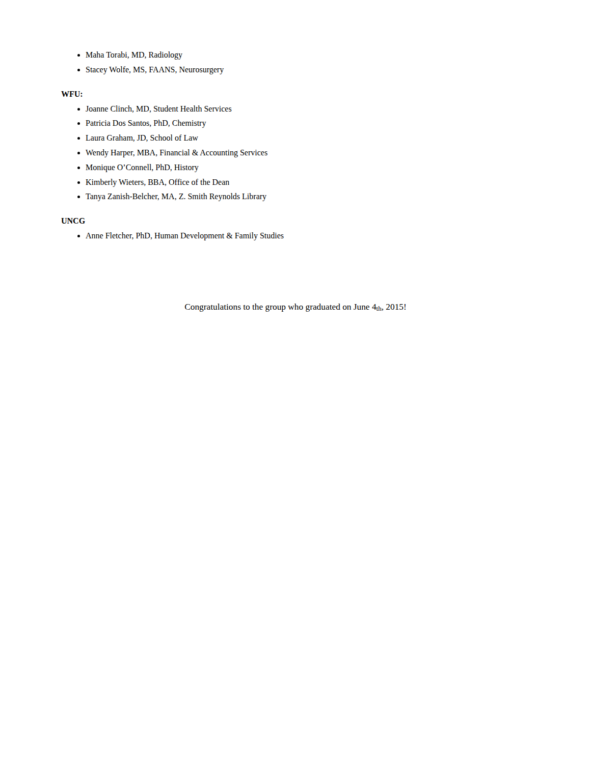Maha Torabi, MD, Radiology
Stacey Wolfe, MS, FAANS, Neurosurgery
WFU:
Joanne Clinch, MD, Student Health Services
Patricia Dos Santos, PhD, Chemistry
Laura Graham, JD, School of Law
Wendy Harper, MBA, Financial & Accounting Services
Monique O’Connell, PhD, History
Kimberly Wieters, BBA, Office of the Dean
Tanya Zanish-Belcher, MA, Z. Smith Reynolds Library
UNCG
Anne Fletcher, PhD, Human Development & Family Studies
Congratulations to the group who graduated on June 4th, 2015!